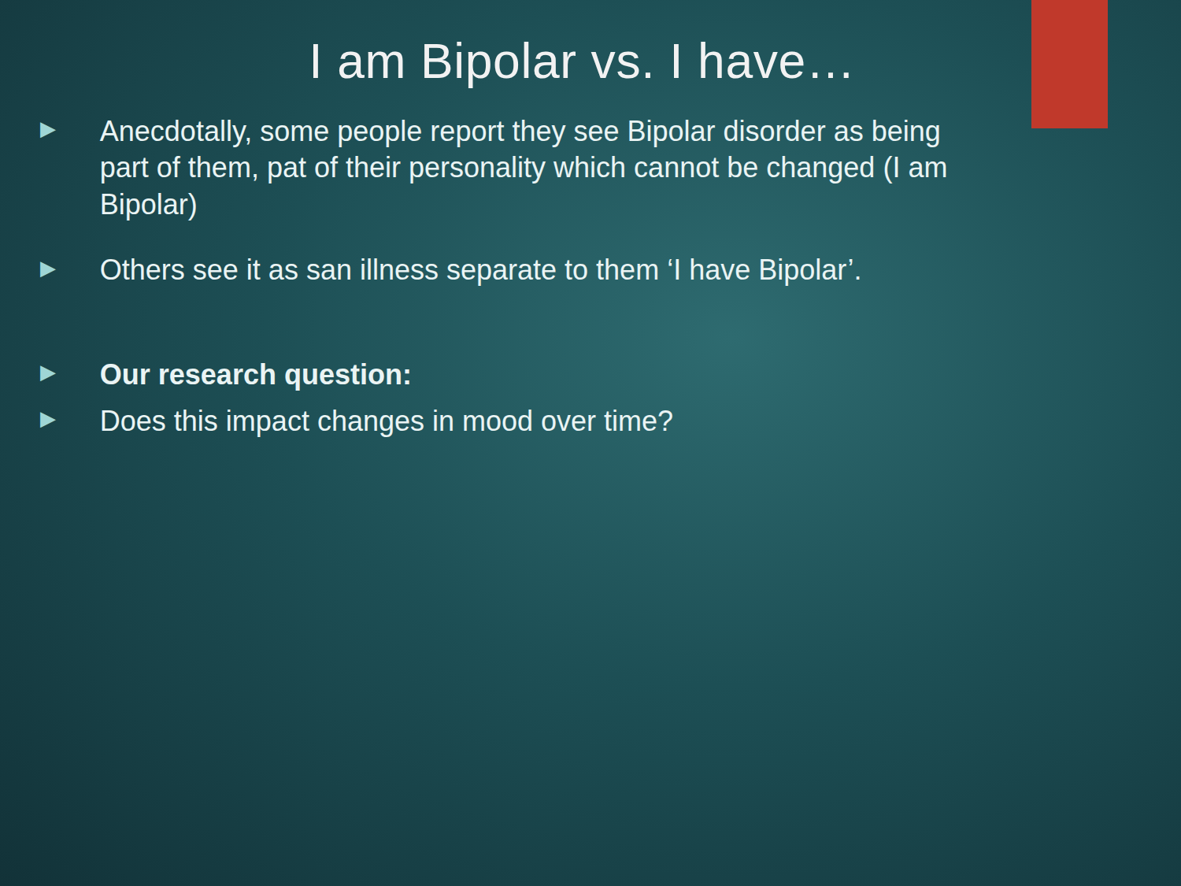I am Bipolar vs. I have…
Anecdotally, some people report they see Bipolar disorder as being part of them, pat of their personality which cannot be changed (I am Bipolar)
Others see it as san illness separate to them ‘I have Bipolar’.
Our research question:
Does this impact changes in mood over time?